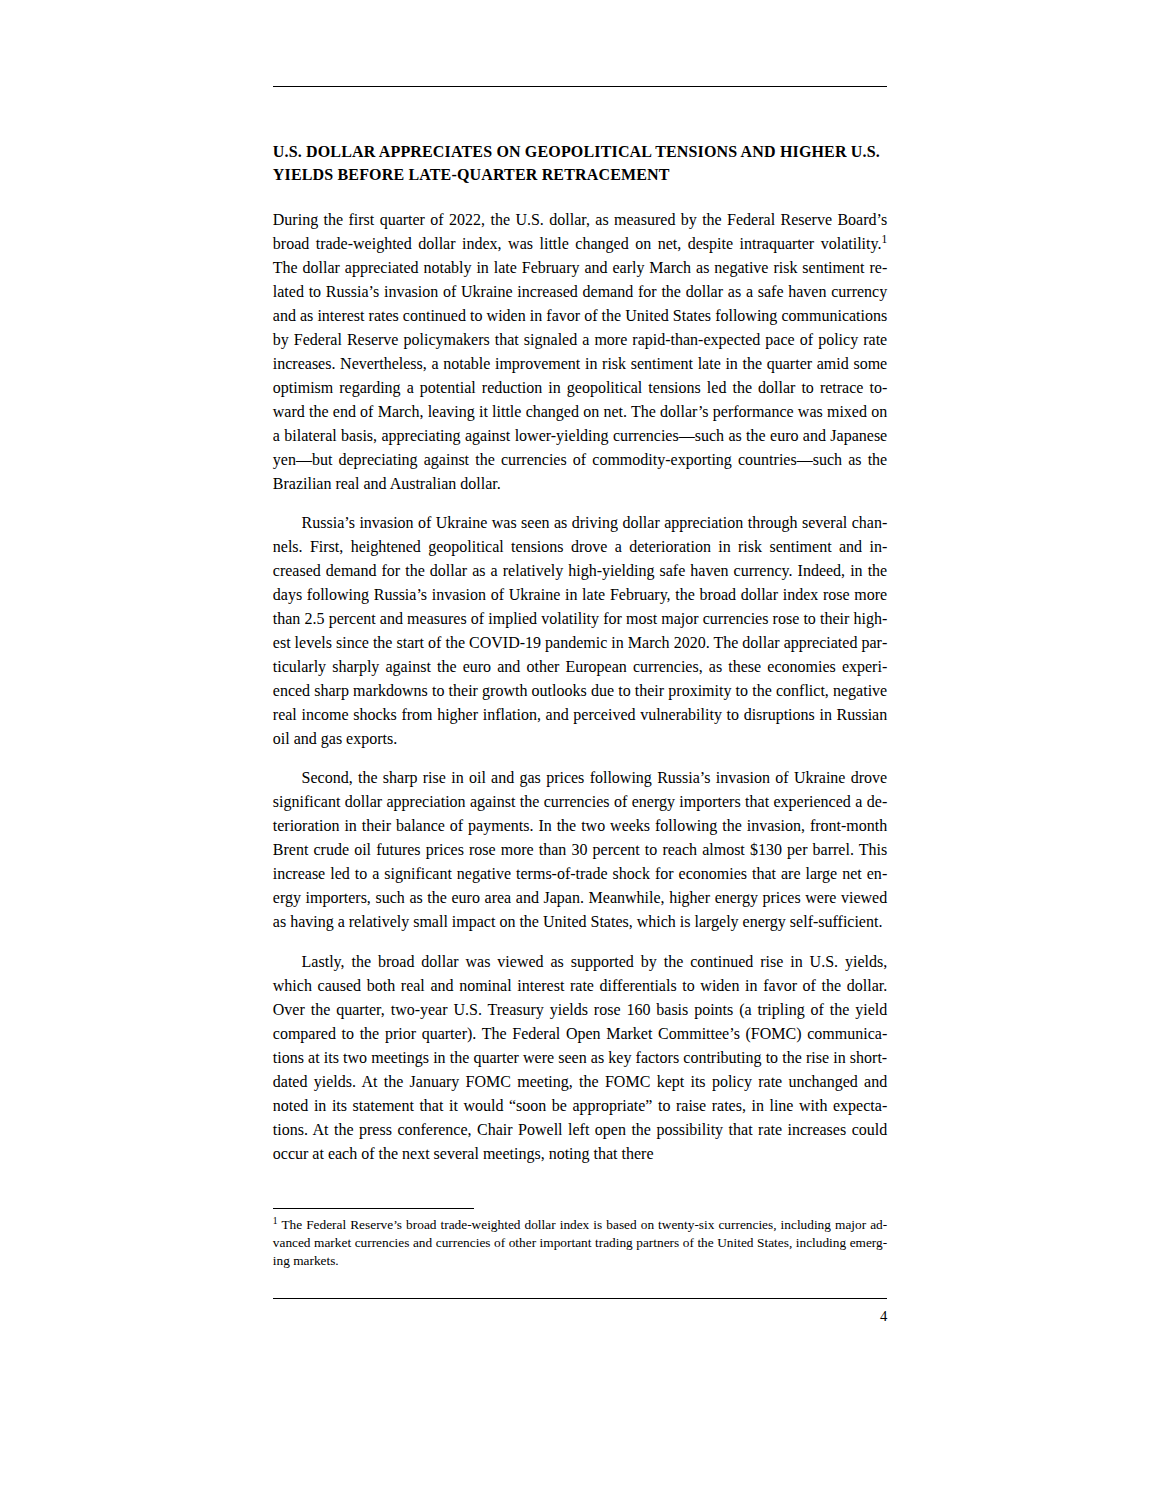U.S. Dollar Appreciates on Geopolitical Tensions and Higher U.S. Yields Before Late-Quarter Retracement
During the first quarter of 2022, the U.S. dollar, as measured by the Federal Reserve Board’s broad trade-weighted dollar index, was little changed on net, despite intraquarter volatility.1 The dollar appreciated notably in late February and early March as negative risk sentiment related to Russia’s invasion of Ukraine increased demand for the dollar as a safe haven currency and as interest rates continued to widen in favor of the United States following communications by Federal Reserve policymakers that signaled a more rapid-than-expected pace of policy rate increases. Nevertheless, a notable improvement in risk sentiment late in the quarter amid some optimism regarding a potential reduction in geopolitical tensions led the dollar to retrace toward the end of March, leaving it little changed on net. The dollar’s performance was mixed on a bilateral basis, appreciating against lower-yielding currencies—such as the euro and Japanese yen—but depreciating against the currencies of commodity-exporting countries—such as the Brazilian real and Australian dollar.
Russia’s invasion of Ukraine was seen as driving dollar appreciation through several channels. First, heightened geopolitical tensions drove a deterioration in risk sentiment and increased demand for the dollar as a relatively high-yielding safe haven currency. Indeed, in the days following Russia’s invasion of Ukraine in late February, the broad dollar index rose more than 2.5 percent and measures of implied volatility for most major currencies rose to their highest levels since the start of the COVID-19 pandemic in March 2020. The dollar appreciated particularly sharply against the euro and other European currencies, as these economies experienced sharp markdowns to their growth outlooks due to their proximity to the conflict, negative real income shocks from higher inflation, and perceived vulnerability to disruptions in Russian oil and gas exports.
Second, the sharp rise in oil and gas prices following Russia’s invasion of Ukraine drove significant dollar appreciation against the currencies of energy importers that experienced a deterioration in their balance of payments. In the two weeks following the invasion, front-month Brent crude oil futures prices rose more than 30 percent to reach almost $130 per barrel. This increase led to a significant negative terms-of-trade shock for economies that are large net energy importers, such as the euro area and Japan. Meanwhile, higher energy prices were viewed as having a relatively small impact on the United States, which is largely energy self-sufficient.
Lastly, the broad dollar was viewed as supported by the continued rise in U.S. yields, which caused both real and nominal interest rate differentials to widen in favor of the dollar. Over the quarter, two-year U.S. Treasury yields rose 160 basis points (a tripling of the yield compared to the prior quarter). The Federal Open Market Committee’s (FOMC) communications at its two meetings in the quarter were seen as key factors contributing to the rise in short-dated yields. At the January FOMC meeting, the FOMC kept its policy rate unchanged and noted in its statement that it would “soon be appropriate” to raise rates, in line with expectations. At the press conference, Chair Powell left open the possibility that rate increases could occur at each of the next several meetings, noting that there
1 The Federal Reserve’s broad trade-weighted dollar index is based on twenty-six currencies, including major advanced market currencies and currencies of other important trading partners of the United States, including emerging markets.
4